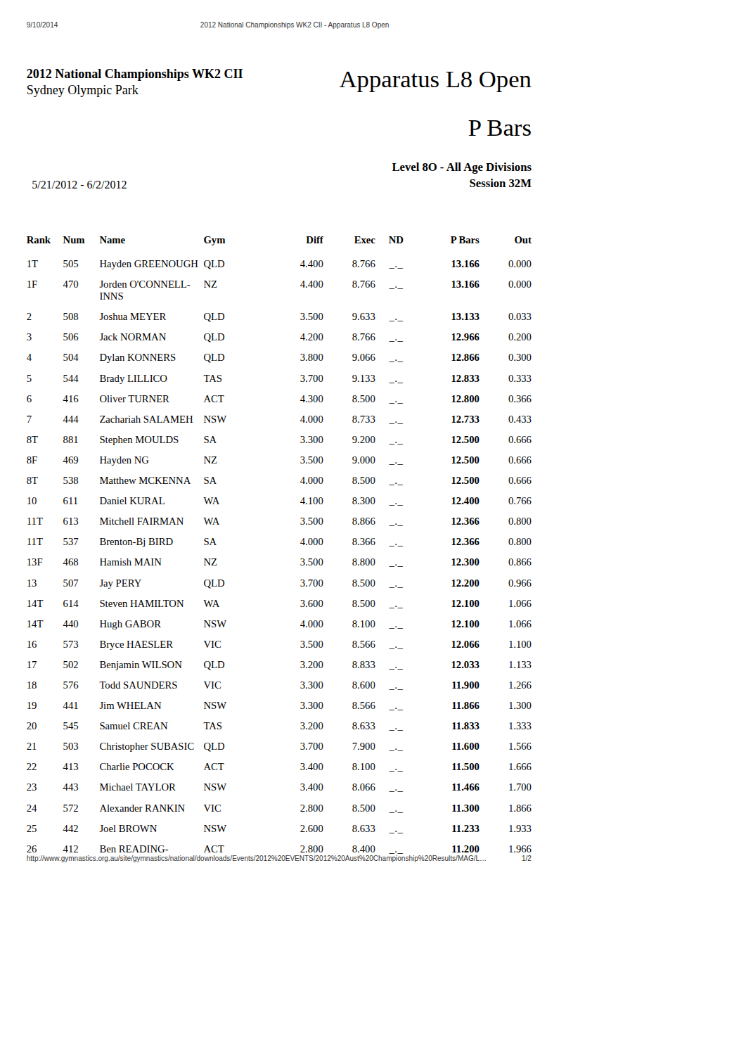9/10/2014 2012 National Championships WK2 CII - Apparatus L8 Open
2012 National Championships WK2 CII
Sydney Olympic Park
Apparatus L8 Open
P Bars
5/21/2012 - 6/2/2012
Level 8O - All Age Divisions
Session 32M
| Rank | Num | Name | Gym | Diff | Exec | ND | P Bars | Out |
| --- | --- | --- | --- | --- | --- | --- | --- | --- |
| 1T | 505 | Hayden GREENOUGH | QLD | 4.400 | 8.766 | _._ | 13.166 | 0.000 |
| 1F | 470 | Jorden O'CONNELL-INNS | NZ | 4.400 | 8.766 | _._ | 13.166 | 0.000 |
| 2 | 508 | Joshua MEYER | QLD | 3.500 | 9.633 | _._ | 13.133 | 0.033 |
| 3 | 506 | Jack NORMAN | QLD | 4.200 | 8.766 | _._ | 12.966 | 0.200 |
| 4 | 504 | Dylan KONNERS | QLD | 3.800 | 9.066 | _._ | 12.866 | 0.300 |
| 5 | 544 | Brady LILLICO | TAS | 3.700 | 9.133 | _._ | 12.833 | 0.333 |
| 6 | 416 | Oliver TURNER | ACT | 4.300 | 8.500 | _._ | 12.800 | 0.366 |
| 7 | 444 | Zachariah SALAMEH | NSW | 4.000 | 8.733 | _._ | 12.733 | 0.433 |
| 8T | 881 | Stephen MOULDS | SA | 3.300 | 9.200 | _._ | 12.500 | 0.666 |
| 8F | 469 | Hayden NG | NZ | 3.500 | 9.000 | _._ | 12.500 | 0.666 |
| 8T | 538 | Matthew MCKENNA | SA | 4.000 | 8.500 | _._ | 12.500 | 0.666 |
| 10 | 611 | Daniel KURAL | WA | 4.100 | 8.300 | _._ | 12.400 | 0.766 |
| 11T | 613 | Mitchell FAIRMAN | WA | 3.500 | 8.866 | _._ | 12.366 | 0.800 |
| 11T | 537 | Brenton-Bj BIRD | SA | 4.000 | 8.366 | _._ | 12.366 | 0.800 |
| 13F | 468 | Hamish MAIN | NZ | 3.500 | 8.800 | _._ | 12.300 | 0.866 |
| 13 | 507 | Jay PERY | QLD | 3.700 | 8.500 | _._ | 12.200 | 0.966 |
| 14T | 614 | Steven HAMILTON | WA | 3.600 | 8.500 | _._ | 12.100 | 1.066 |
| 14T | 440 | Hugh GABOR | NSW | 4.000 | 8.100 | _._ | 12.100 | 1.066 |
| 16 | 573 | Bryce HAESLER | VIC | 3.500 | 8.566 | _._ | 12.066 | 1.100 |
| 17 | 502 | Benjamin WILSON | QLD | 3.200 | 8.833 | _._ | 12.033 | 1.133 |
| 18 | 576 | Todd SAUNDERS | VIC | 3.300 | 8.600 | _._ | 11.900 | 1.266 |
| 19 | 441 | Jim WHELAN | NSW | 3.300 | 8.566 | _._ | 11.866 | 1.300 |
| 20 | 545 | Samuel CREAN | TAS | 3.200 | 8.633 | _._ | 11.833 | 1.333 |
| 21 | 503 | Christopher SUBASIC | QLD | 3.700 | 7.900 | _._ | 11.600 | 1.566 |
| 22 | 413 | Charlie POCOCK | ACT | 3.400 | 8.100 | _._ | 11.500 | 1.666 |
| 23 | 443 | Michael TAYLOR | NSW | 3.400 | 8.066 | _._ | 11.466 | 1.700 |
| 24 | 572 | Alexander RANKIN | VIC | 2.800 | 8.500 | _._ | 11.300 | 1.866 |
| 25 | 442 | Joel BROWN | NSW | 2.600 | 8.633 | _._ | 11.233 | 1.933 |
| 26 | 412 | Ben READING- | ACT | 2.800 | 8.400 | _._ | 11.200 | 1.966 |
http://www.gymnastics.org.au/site/gymnastics/national/downloads/Events/2012%20EVENTS/2012%20Aust%20Championship%20Results/MAG/L… 1/2